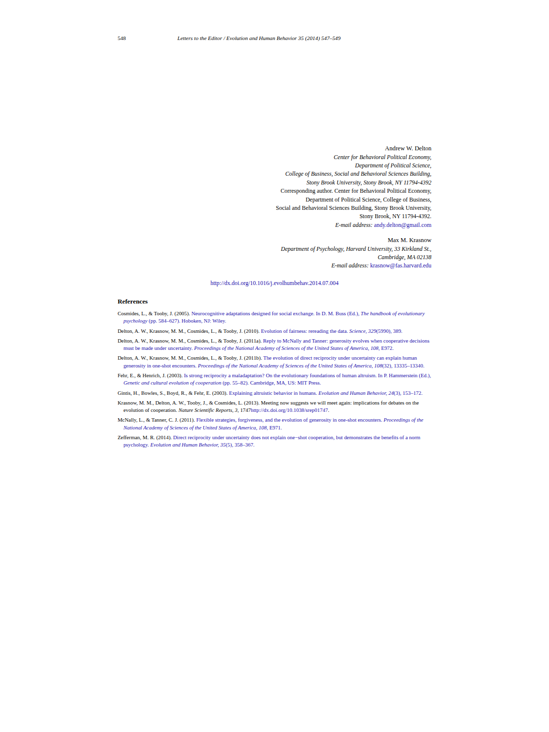548 Letters to the Editor / Evolution and Human Behavior 35 (2014) 547–549
Andrew W. Delton
Center for Behavioral Political Economy,
Department of Political Science,
College of Business, Social and Behavioral Sciences Building,
Stony Brook University, Stony Brook, NY 11794-4392
Corresponding author. Center for Behavioral Political Economy,
Department of Political Science, College of Business,
Social and Behavioral Sciences Building, Stony Brook University,
Stony Brook, NY 11794-4392.
E-mail address: andy.delton@gmail.com
Max M. Krasnow
Department of Psychology, Harvard University, 33 Kirkland St.,
Cambridge, MA 02138
E-mail address: krasnow@fas.harvard.edu
http://dx.doi.org/10.1016/j.evolhumbehav.2014.07.004
References
Cosmides, L., & Tooby, J. (2005). Neurocognitive adaptations designed for social exchange. In D. M. Buss (Ed.), The handbook of evolutionary psychology (pp. 584–627). Hoboken, NJ: Wiley.
Delton, A. W., Krasnow, M. M., Cosmides, L., & Tooby, J. (2010). Evolution of fairness: rereading the data. Science, 329(5990), 389.
Delton, A. W., Krasnow, M. M., Cosmides, L., & Tooby, J. (2011a). Reply to McNally and Tanner: generosity evolves when cooperative decisions must be made under uncertainty. Proceedings of the National Academy of Sciences of the United States of America, 108, E972.
Delton, A. W., Krasnow, M. M., Cosmides, L., & Tooby, J. (2011b). The evolution of direct reciprocity under uncertainty can explain human generosity in one-shot encounters. Proceedings of the National Academy of Sciences of the United States of America, 108(32), 13335–13340.
Fehr, E., & Henrich, J. (2003). Is strong reciprocity a maladaptation? On the evolutionary foundations of human altruism. In P. Hammerstein (Ed.), Genetic and cultural evolution of cooperation (pp. 55–82). Cambridge, MA, US: MIT Press.
Gintis, H., Bowles, S., Boyd, R., & Fehr, E. (2003). Explaining altruistic behavior in humans. Evolution and Human Behavior, 24(3), 153–172.
Krasnow, M. M., Delton, A. W., Tooby, J., & Cosmides, L. (2013). Meeting now suggests we will meet again: implications for debates on the evolution of cooperation. Nature Scientific Reports, 3, 1747http://dx.doi.org/10.1038/srep01747.
McNally, L., & Tanner, C. J. (2011). Flexible strategies, forgiveness, and the evolution of generosity in one-shot encounters. Proceedings of the National Academy of Sciences of the United States of America, 108, E971.
Zefferman, M. R. (2014). Direct reciprocity under uncertainty does not explain one−shot cooperation, but demonstrates the benefits of a norm psychology. Evolution and Human Behavior, 35(5), 358–367.